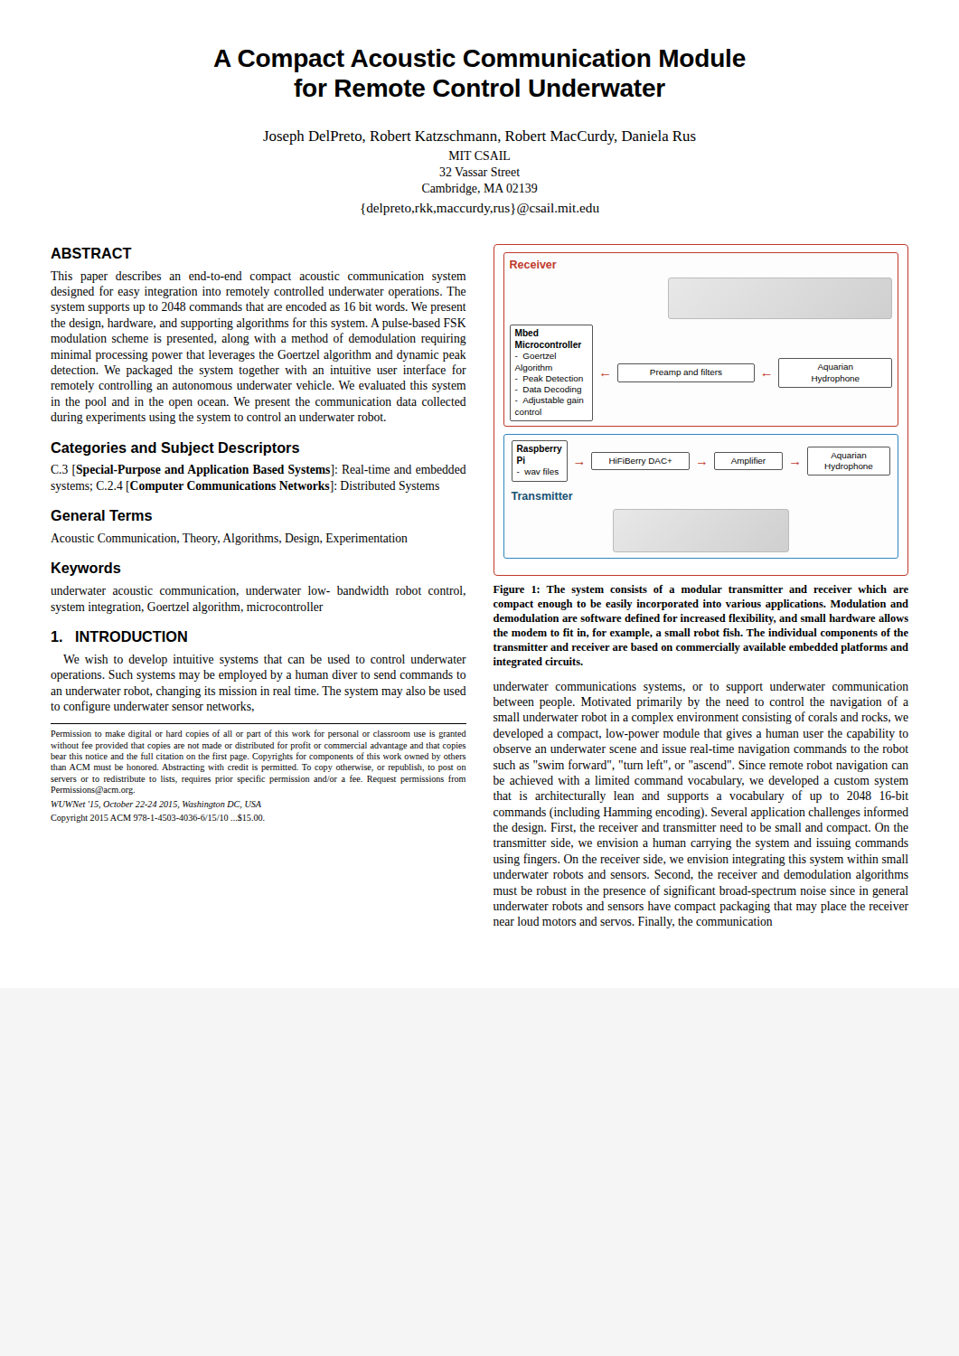A Compact Acoustic Communication Module
for Remote Control Underwater
Joseph DelPreto, Robert Katzschmann, Robert MacCurdy, Daniela Rus
MIT CSAIL
32 Vassar Street
Cambridge, MA 02139
{delpreto,rkk,maccurdy,rus}@csail.mit.edu
ABSTRACT
This paper describes an end-to-end compact acoustic communication system designed for easy integration into remotely controlled underwater operations. The system supports up to 2048 commands that are encoded as 16 bit words. We present the design, hardware, and supporting algorithms for this system. A pulse-based FSK modulation scheme is presented, along with a method of demodulation requiring minimal processing power that leverages the Goertzel algorithm and dynamic peak detection. We packaged the system together with an intuitive user interface for remotely controlling an autonomous underwater vehicle. We evaluated this system in the pool and in the open ocean. We present the communication data collected during experiments using the system to control an underwater robot.
Categories and Subject Descriptors
C.3 [Special-Purpose and Application Based Systems]: Real-time and embedded systems; C.2.4 [Computer Communications Networks]: Distributed Systems
General Terms
Acoustic Communication, Theory, Algorithms, Design, Experimentation
Keywords
underwater acoustic communication, underwater low- bandwidth robot control, system integration, Goertzel algorithm, microcontroller
1. INTRODUCTION
We wish to develop intuitive systems that can be used to control underwater operations. Such systems may be employed by a human diver to send commands to an underwater robot, changing its mission in real time. The system may also be used to configure underwater sensor networks,
Permission to make digital or hard copies of all or part of this work for personal or classroom use is granted without fee provided that copies are not made or distributed for profit or commercial advantage and that copies bear this notice and the full citation on the first page. Copyrights for components of this work owned by others than ACM must be honored. Abstracting with credit is permitted. To copy otherwise, or republish, to post on servers or to redistribute to lists, requires prior specific permission and/or a fee. Request permissions from Permissions@acm.org.
WUWNet '15, October 22-24 2015, Washington DC, USA
Copyright 2015 ACM 978-1-4503-4036-6/15/10 ...$15.00.
Receiver
Mbed Microcontroller
- Goertzel Algorithm
- Peak Detection
- Data Decoding
- Adjustable gain control
←
Preamp and filters
←
Aquarian
Hydrophone
Raspberry Pi
- wav files
→
HiFiBerry DAC+
→
Amplifier
→
Aquarian
Hydrophone
Transmitter
Figure 1: The system consists of a modular transmitter and receiver which are compact enough to be easily incorporated into various applications. Modulation and demodulation are software defined for increased flexibility, and small hardware allows the modem to fit in, for example, a small robot fish. The individual components of the transmitter and receiver are based on commercially available embedded platforms and integrated circuits.
underwater communications systems, or to support underwater communication between people. Motivated primarily by the need to control the navigation of a small underwater robot in a complex environment consisting of corals and rocks, we developed a compact, low-power module that gives a human user the capability to observe an underwater scene and issue real-time navigation commands to the robot such as "swim forward", "turn left", or "ascend". Since remote robot navigation can be achieved with a limited command vocabulary, we developed a custom system that is architecturally lean and supports a vocabulary of up to 2048 16-bit commands (including Hamming encoding). Several application challenges informed the design. First, the receiver and transmitter need to be small and compact. On the transmitter side, we envision a human carrying the system and issuing commands using fingers. On the receiver side, we envision integrating this system within small underwater robots and sensors. Second, the receiver and demodulation algorithms must be robust in the presence of significant broad-spectrum noise since in general underwater robots and sensors have compact packaging that may place the receiver near loud motors and servos. Finally, the communication